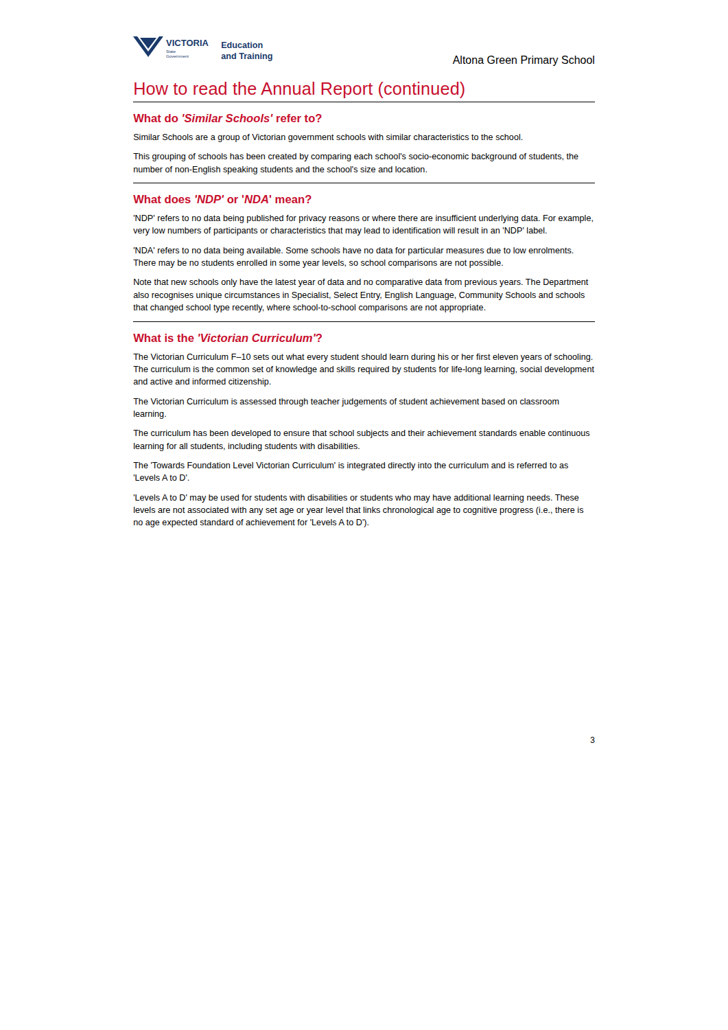VICTORIA State Government
Education
and Training
Altona Green Primary School
How to read the Annual Report (continued)
What do 'Similar Schools' refer to?
Similar Schools are a group of Victorian government schools with similar characteristics to the school.
This grouping of schools has been created by comparing each school's socio-economic background of students, the number of non-English speaking students and the school's size and location.
What does 'NDP' or 'NDA' mean?
'NDP' refers to no data being published for privacy reasons or where there are insufficient underlying data. For example, very low numbers of participants or characteristics that may lead to identification will result in an 'NDP' label.
'NDA' refers to no data being available. Some schools have no data for particular measures due to low enrolments. There may be no students enrolled in some year levels, so school comparisons are not possible.
Note that new schools only have the latest year of data and no comparative data from previous years. The Department also recognises unique circumstances in Specialist, Select Entry, English Language, Community Schools and schools that changed school type recently, where school-to-school comparisons are not appropriate.
What is the 'Victorian Curriculum'?
The Victorian Curriculum F–10 sets out what every student should learn during his or her first eleven years of schooling. The curriculum is the common set of knowledge and skills required by students for life-long learning, social development and active and informed citizenship.
The Victorian Curriculum is assessed through teacher judgements of student achievement based on classroom learning.
The curriculum has been developed to ensure that school subjects and their achievement standards enable continuous learning for all students, including students with disabilities.
The 'Towards Foundation Level Victorian Curriculum' is integrated directly into the curriculum and is referred to as 'Levels A to D'.
'Levels A to D' may be used for students with disabilities or students who may have additional learning needs. These levels are not associated with any set age or year level that links chronological age to cognitive progress (i.e., there is no age expected standard of achievement for 'Levels A to D').
3